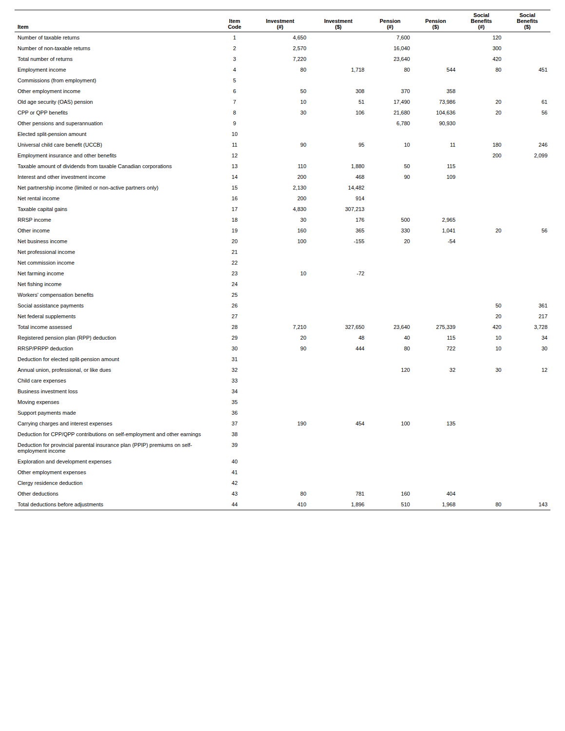| Item | Item Code | Investment (#) | Investment ($) | Pension (#) | Pension ($) | Social Benefits (#) | Social Benefits ($) |
| --- | --- | --- | --- | --- | --- | --- | --- |
| Number of taxable returns | 1 | 4,650 | | 7,600 | | 120 | |
| Number of non-taxable returns | 2 | 2,570 | | 16,040 | | 300 | |
| Total number of returns | 3 | 7,220 | | 23,640 | | 420 | |
| Employment income | 4 | 80 | 1,718 | 80 | 544 | 80 | 451 |
| Commissions (from employment) | 5 | | | | | | |
| Other employment income | 6 | 50 | 308 | 370 | 358 | | |
| Old age security (OAS) pension | 7 | 10 | 51 | 17,490 | 73,986 | 20 | 61 |
| CPP or QPP benefits | 8 | 30 | 106 | 21,680 | 104,636 | 20 | 56 |
| Other pensions and superannuation | 9 | | | 6,780 | 90,930 | | |
| Elected split-pension amount | 10 | | | | | | |
| Universal child care benefit (UCCB) | 11 | 90 | 95 | 10 | 11 | 180 | 246 |
| Employment insurance and other benefits | 12 | | | | | 200 | 2,099 |
| Taxable amount of dividends from taxable Canadian corporations | 13 | 110 | 1,880 | 50 | 115 | | |
| Interest and other investment income | 14 | 200 | 468 | 90 | 109 | | |
| Net partnership income (limited or non-active partners only) | 15 | 2,130 | 14,482 | | | | |
| Net rental income | 16 | 200 | 914 | | | | |
| Taxable capital gains | 17 | 4,830 | 307,213 | | | | |
| RRSP income | 18 | 30 | 176 | 500 | 2,965 | | |
| Other income | 19 | 160 | 365 | 330 | 1,041 | 20 | 56 |
| Net business income | 20 | 100 | -155 | 20 | -54 | | |
| Net professional income | 21 | | | | | | |
| Net commission income | 22 | | | | | | |
| Net farming income | 23 | 10 | -72 | | | | |
| Net fishing income | 24 | | | | | | |
| Workers' compensation benefits | 25 | | | | | | |
| Social assistance payments | 26 | | | | | 50 | 361 |
| Net federal supplements | 27 | | | | | 20 | 217 |
| Total income assessed | 28 | 7,210 | 327,650 | 23,640 | 275,339 | 420 | 3,728 |
| Registered pension plan (RPP) deduction | 29 | 20 | 48 | 40 | 115 | 10 | 34 |
| RRSP/PRPP deduction | 30 | 90 | 444 | 80 | 722 | 10 | 30 |
| Deduction for elected split-pension amount | 31 | | | | | | |
| Annual union, professional, or like dues | 32 | | | 120 | 32 | 30 | 12 |
| Child care expenses | 33 | | | | | | |
| Business investment loss | 34 | | | | | | |
| Moving expenses | 35 | | | | | | |
| Support payments made | 36 | | | | | | |
| Carrying charges and interest expenses | 37 | 190 | 454 | 100 | 135 | | |
| Deduction for CPP/QPP contributions on self-employment and other earnings | 38 | | | | | | |
| Deduction for provincial parental insurance plan (PPIP) premiums on self-employment income | 39 | | | | | | |
| Exploration and development expenses | 40 | | | | | | |
| Other employment expenses | 41 | | | | | | |
| Clergy residence deduction | 42 | | | | | | |
| Other deductions | 43 | 80 | 781 | 160 | 404 | | |
| Total deductions before adjustments | 44 | 410 | 1,896 | 510 | 1,968 | 80 | 143 |